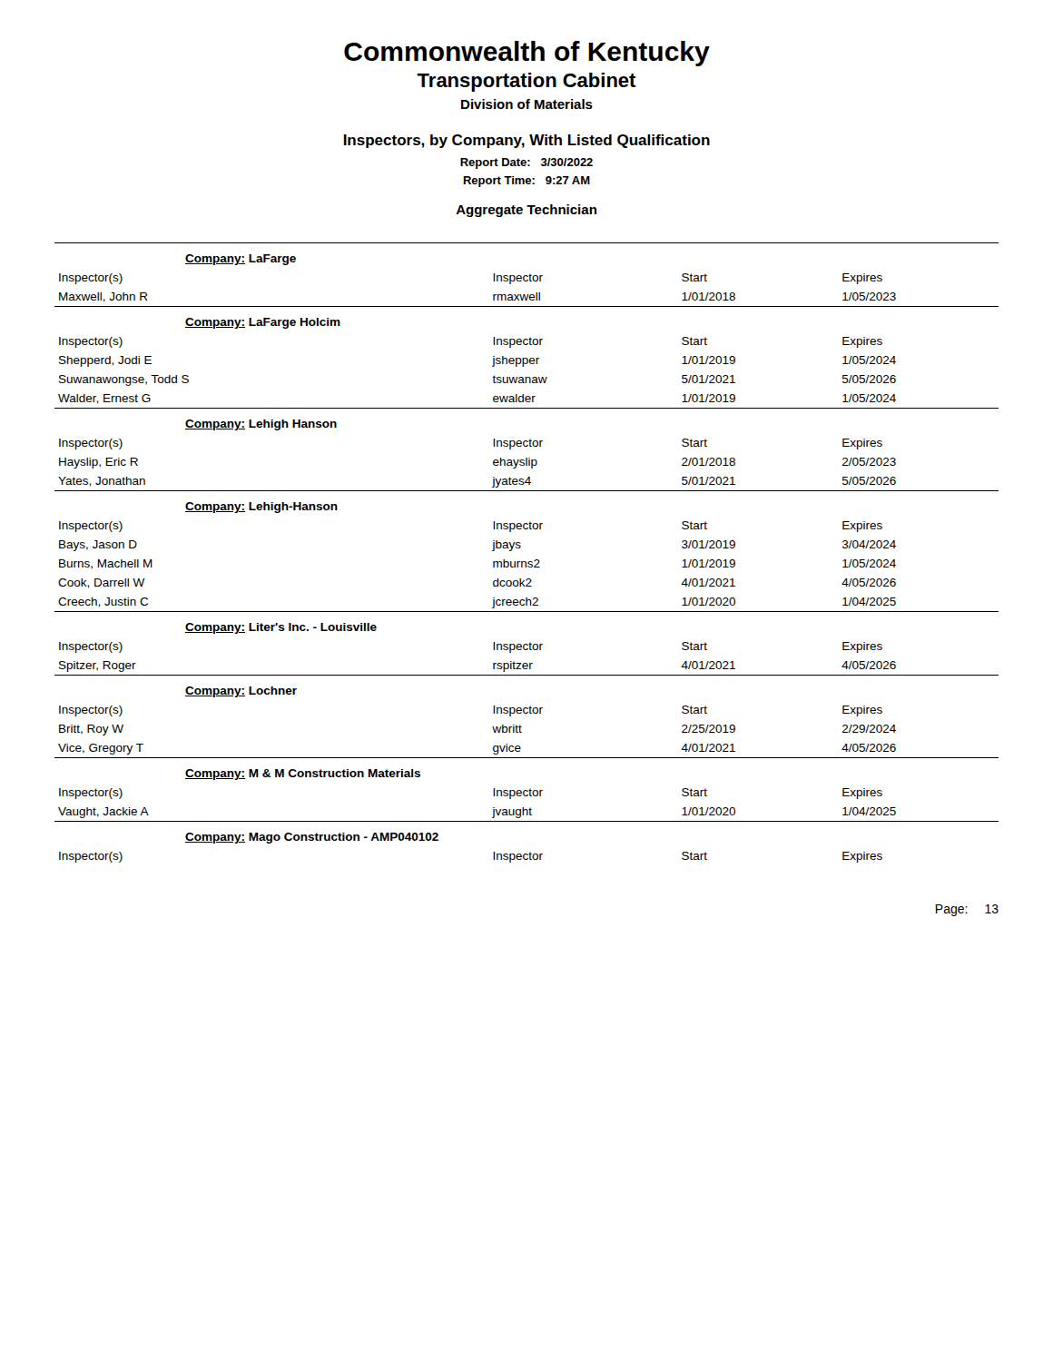Commonwealth of Kentucky
Transportation Cabinet
Division of Materials
Inspectors, by Company, With Listed Qualification
Report Date: 3/30/2022
Report Time: 9:27 AM
Aggregate Technician
| Company: LaFarge |
| Inspector(s) | Inspector | Start | Expires |
| Maxwell, John R | rmaxwell | 1/01/2018 | 1/05/2023 |
| Company: LaFarge Holcim |
| Inspector(s) | Inspector | Start | Expires |
| Shepperd, Jodi E | jshepper | 1/01/2019 | 1/05/2024 |
| Suwanawongse, Todd S | tsuwanaw | 5/01/2021 | 5/05/2026 |
| Walder, Ernest G | ewalder | 1/01/2019 | 1/05/2024 |
| Company: Lehigh Hanson |
| Inspector(s) | Inspector | Start | Expires |
| Hayslip, Eric R | ehayslip | 2/01/2018 | 2/05/2023 |
| Yates, Jonathan | jyates4 | 5/01/2021 | 5/05/2026 |
| Company: Lehigh-Hanson |
| Inspector(s) | Inspector | Start | Expires |
| Bays, Jason D | jbays | 3/01/2019 | 3/04/2024 |
| Burns, Machell M | mburns2 | 1/01/2019 | 1/05/2024 |
| Cook, Darrell W | dcook2 | 4/01/2021 | 4/05/2026 |
| Creech, Justin C | jcreech2 | 1/01/2020 | 1/04/2025 |
| Company: Liter's Inc. - Louisville |
| Inspector(s) | Inspector | Start | Expires |
| Spitzer, Roger | rspitzer | 4/01/2021 | 4/05/2026 |
| Company: Lochner |
| Inspector(s) | Inspector | Start | Expires |
| Britt, Roy W | wbritt | 2/25/2019 | 2/29/2024 |
| Vice, Gregory T | gvice | 4/01/2021 | 4/05/2026 |
| Company: M & M Construction Materials |
| Inspector(s) | Inspector | Start | Expires |
| Vaught, Jackie A | jvaught | 1/01/2020 | 1/04/2025 |
| Company: Mago Construction - AMP040102 |
| Inspector(s) | Inspector | Start | Expires |
Page: 13